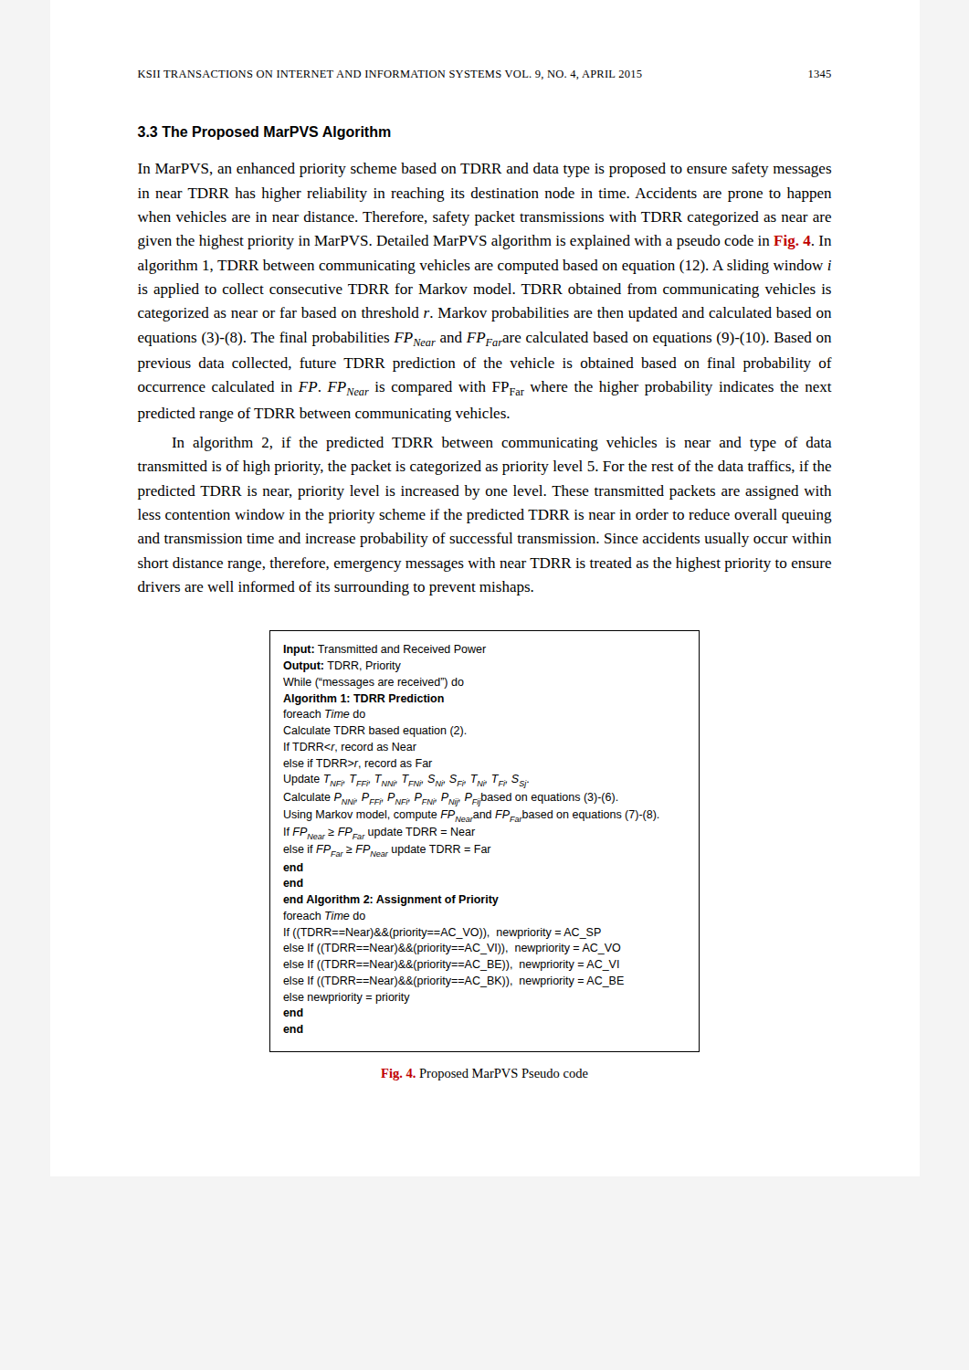KSII Transactions on Internet and Information Systems Vol. 9, No. 4, April 2015 1345
3.3 The Proposed MarPVS Algorithm
In MarPVS, an enhanced priority scheme based on TDRR and data type is proposed to ensure safety messages in near TDRR has higher reliability in reaching its destination node in time. Accidents are prone to happen when vehicles are in near distance. Therefore, safety packet transmissions with TDRR categorized as near are given the highest priority in MarPVS. Detailed MarPVS algorithm is explained with a pseudo code in Fig. 4. In algorithm 1, TDRR between communicating vehicles are computed based on equation (12). A sliding window i is applied to collect consecutive TDRR for Markov model. TDRR obtained from communicating vehicles is categorized as near or far based on threshold r. Markov probabilities are then updated and calculated based on equations (3)-(8). The final probabilities FPNear and FPFarare calculated based on equations (9)-(10). Based on previous data collected, future TDRR prediction of the vehicle is obtained based on final probability of occurrence calculated in FP. FPNear is compared with FPFar where the higher probability indicates the next predicted range of TDRR between communicating vehicles.
In algorithm 2, if the predicted TDRR between communicating vehicles is near and type of data transmitted is of high priority, the packet is categorized as priority level 5. For the rest of the data traffics, if the predicted TDRR is near, priority level is increased by one level. These transmitted packets are assigned with less contention window in the priority scheme if the predicted TDRR is near in order to reduce overall queuing and transmission time and increase probability of successful transmission. Since accidents usually occur within short distance range, therefore, emergency messages with near TDRR is treated as the highest priority to ensure drivers are well informed of its surrounding to prevent mishaps.
Input: Transmitted and Received Power
Output: TDRR, Priority
While (“messages are received”) do
Algorithm 1: TDRR Prediction
foreach Time do
Calculate TDRR based equation (2).
If TDRR<r, record as Near
else if TDRR>r, record as Far
Update TNFi, TFFi, TNNi, TFNi, SNi, SFi, TNi, TFi, SSj.
Calculate PNNi, PFFi, PNFi, PFNi, PNij, PFijbased on equations (3)-(6).
Using Markov model, compute FPNearand FPFarbased on equations (7)-(8).
If FPNear ≥ FPFar update TDRR = Near
else if FPFar ≥ FPNear update TDRR = Far
end
end
end Algorithm 2: Assignment of Priority
foreach Time do
If ((TDRR==Near)&&(priority==AC_VO)), newpriority = AC_SP
else If ((TDRR==Near)&&(priority==AC_VI)), newpriority = AC_VO
else If ((TDRR==Near)&&(priority==AC_BE)), newpriority = AC_VI
else If ((TDRR==Near)&&(priority==AC_BK)), newpriority = AC_BE
else newpriority = priority
end
end
Fig. 4. Proposed MarPVS Pseudo code